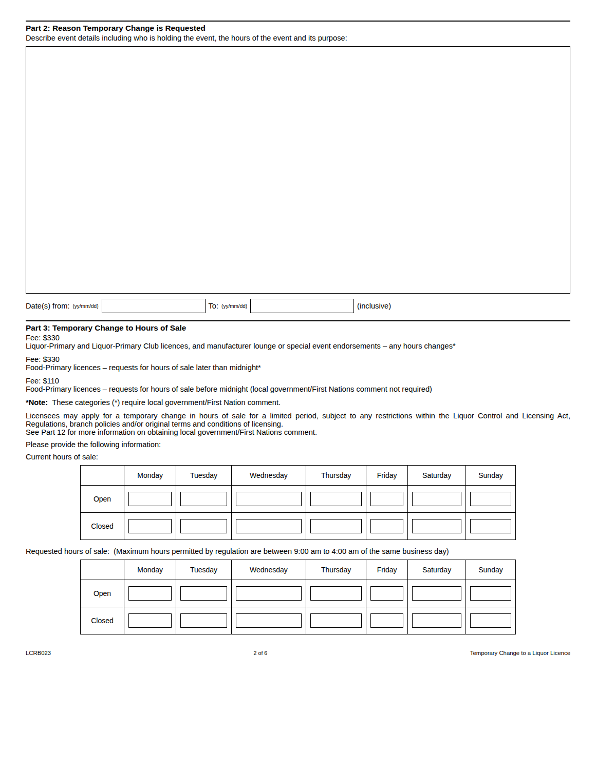Part 2: Reason Temporary Change is Requested
Describe event details including who is holding the event, the hours of the event and its purpose:
Date(s) from: (yy/mm/dd) To: (yy/mm/dd) (inclusive)
Part 3: Temporary Change to Hours of Sale
Fee: $330
Liquor-Primary and Liquor-Primary Club licences, and manufacturer lounge or special event endorsements – any hours changes*
Fee: $330
Food-Primary licences – requests for hours of sale later than midnight*
Fee: $110
Food-Primary licences – requests for hours of sale before midnight (local government/First Nations comment not required)
*Note: These categories (*) require local government/First Nation comment.
Licensees may apply for a temporary change in hours of sale for a limited period, subject to any restrictions within the Liquor Control and Licensing Act, Regulations, branch policies and/or original terms and conditions of licensing.
See Part 12 for more information on obtaining local government/First Nations comment.
Please provide the following information:
Current hours of sale:
| | Monday | Tuesday | Wednesday | Thursday | Friday | Saturday | Sunday |
| --- | --- | --- | --- | --- | --- | --- | --- |
| Open | | | | | | | |
| Closed | | | | | | | |
Requested hours of sale: (Maximum hours permitted by regulation are between 9:00 am to 4:00 am of the same business day)
| | Monday | Tuesday | Wednesday | Thursday | Friday | Saturday | Sunday |
| --- | --- | --- | --- | --- | --- | --- | --- |
| Open | | | | | | | |
| Closed | | | | | | | |
LCRB023
2 of 6
Temporary Change to a Liquor Licence